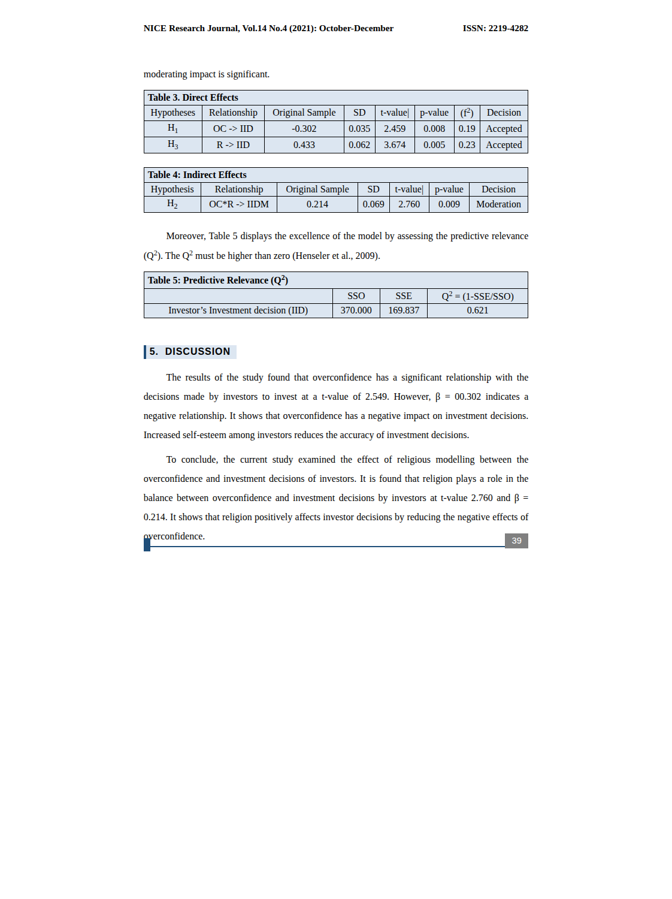NICE Research Journal, Vol.14 No.4 (2021): October-December
ISSN: 2219-4282
moderating impact is significant.
Table 3. Direct Effects
| Hypotheses | Relationship | Original Sample | SD | t-value/ | p-value | (f 2 ) | Decision |
| --- | --- | --- | --- | --- | --- | --- | --- |
| H 1 | OC -> IID | -0.302 | 0.035 | 2.459 | 0.008 | 0.19 | Accepted |
| H 3 | R -> IID | 0.433 | 0.062 | 3.674 | 0.005 | 0.23 | Accepted |
Table 4: Indirect Effects
| Hypothesis | Relationship | Original Sample | SD | t-value/ | p-value | Decision |
| --- | --- | --- | --- | --- | --- | --- |
| H 2 | OC*R -> IIDM | 0.214 | 0.069 | 2.760 | 0.009 | Moderation |
Moreover, Table 5 displays the excellence of the model by assessing the predictive relevance (Q2). The Q2 must be higher than zero (Henseler et al., 2009).
Table 5: Predictive Relevance (Q 2 )
| | SSO | SSE | Q 2 = (1-SSE/SSO) |
| --- | --- | --- | --- |
| Investor’s Investment decision (IID) | 370.000 | 169.837 | 0.621 |
5. DISCUSSION
The results of the study found that overconfidence has a significant relationship with the decisions made by investors to invest at a t-value of 2.549. However, β = 00.302 indicates a negative relationship. It shows that overconfidence has a negative impact on investment decisions. Increased self-esteem among investors reduces the accuracy of investment decisions.
To conclude, the current study examined the effect of religious modelling between the overconfidence and investment decisions of investors. It is found that religion plays a role in the balance between overconfidence and investment decisions by investors at t-value 2.760 and β = 0.214. It shows that religion positively affects investor decisions by reducing the negative effects of overconfidence.
39